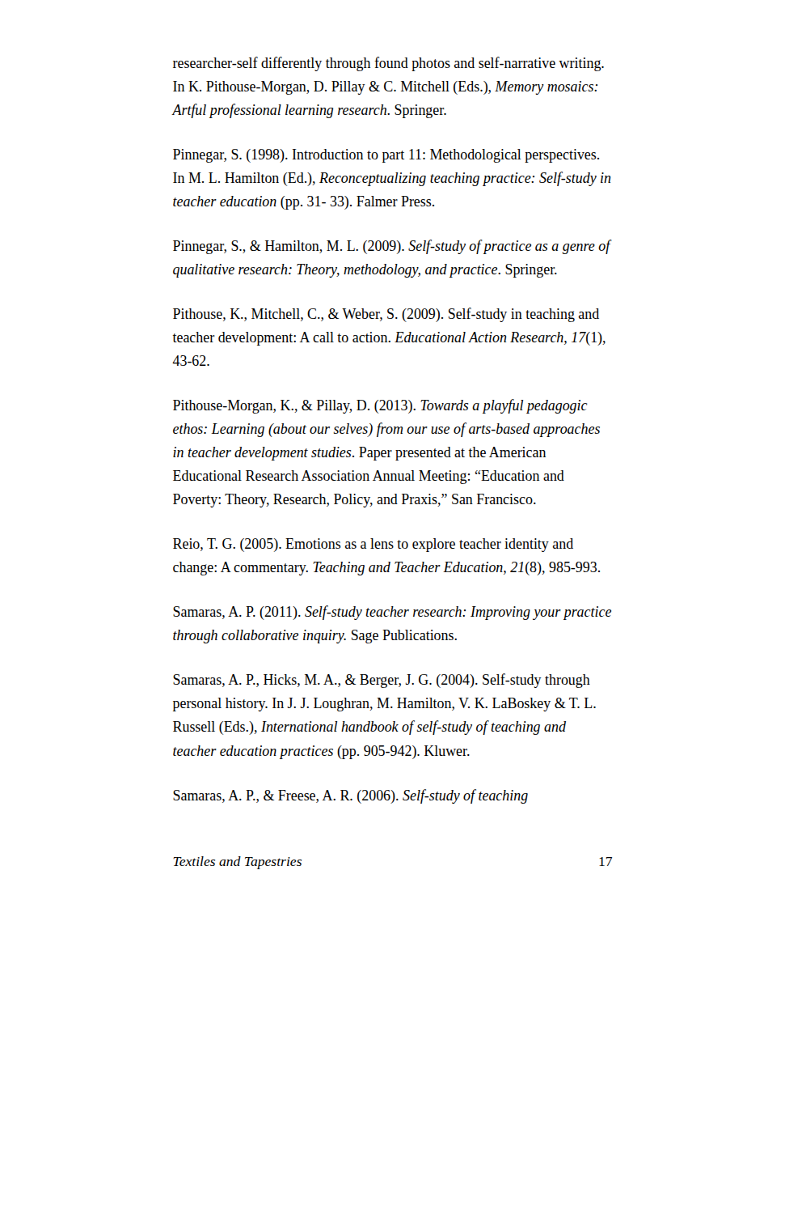researcher-self differently through found photos and self-narrative writing. In K. Pithouse-Morgan, D. Pillay & C. Mitchell (Eds.), Memory mosaics: Artful professional learning research. Springer.
Pinnegar, S. (1998). Introduction to part 11: Methodological perspectives. In M. L. Hamilton (Ed.), Reconceptualizing teaching practice: Self-study in teacher education (pp. 31- 33). Falmer Press.
Pinnegar, S., & Hamilton, M. L. (2009). Self-study of practice as a genre of qualitative research: Theory, methodology, and practice. Springer.
Pithouse, K., Mitchell, C., & Weber, S. (2009). Self-study in teaching and teacher development: A call to action. Educational Action Research, 17(1), 43-62.
Pithouse-Morgan, K., & Pillay, D. (2013). Towards a playful pedagogic ethos: Learning (about our selves) from our use of arts-based approaches in teacher development studies. Paper presented at the American Educational Research Association Annual Meeting: “Education and Poverty: Theory, Research, Policy, and Praxis,” San Francisco.
Reio, T. G. (2005). Emotions as a lens to explore teacher identity and change: A commentary. Teaching and Teacher Education, 21(8), 985-993.
Samaras, A. P. (2011). Self-study teacher research: Improving your practice through collaborative inquiry. Sage Publications.
Samaras, A. P., Hicks, M. A., & Berger, J. G. (2004). Self-study through personal history. In J. J. Loughran, M. Hamilton, V. K. LaBoskey & T. L. Russell (Eds.), International handbook of self-study of teaching and teacher education practices (pp. 905-942). Kluwer.
Samaras, A. P., & Freese, A. R. (2006). Self-study of teaching
Textiles and Tapestries 17